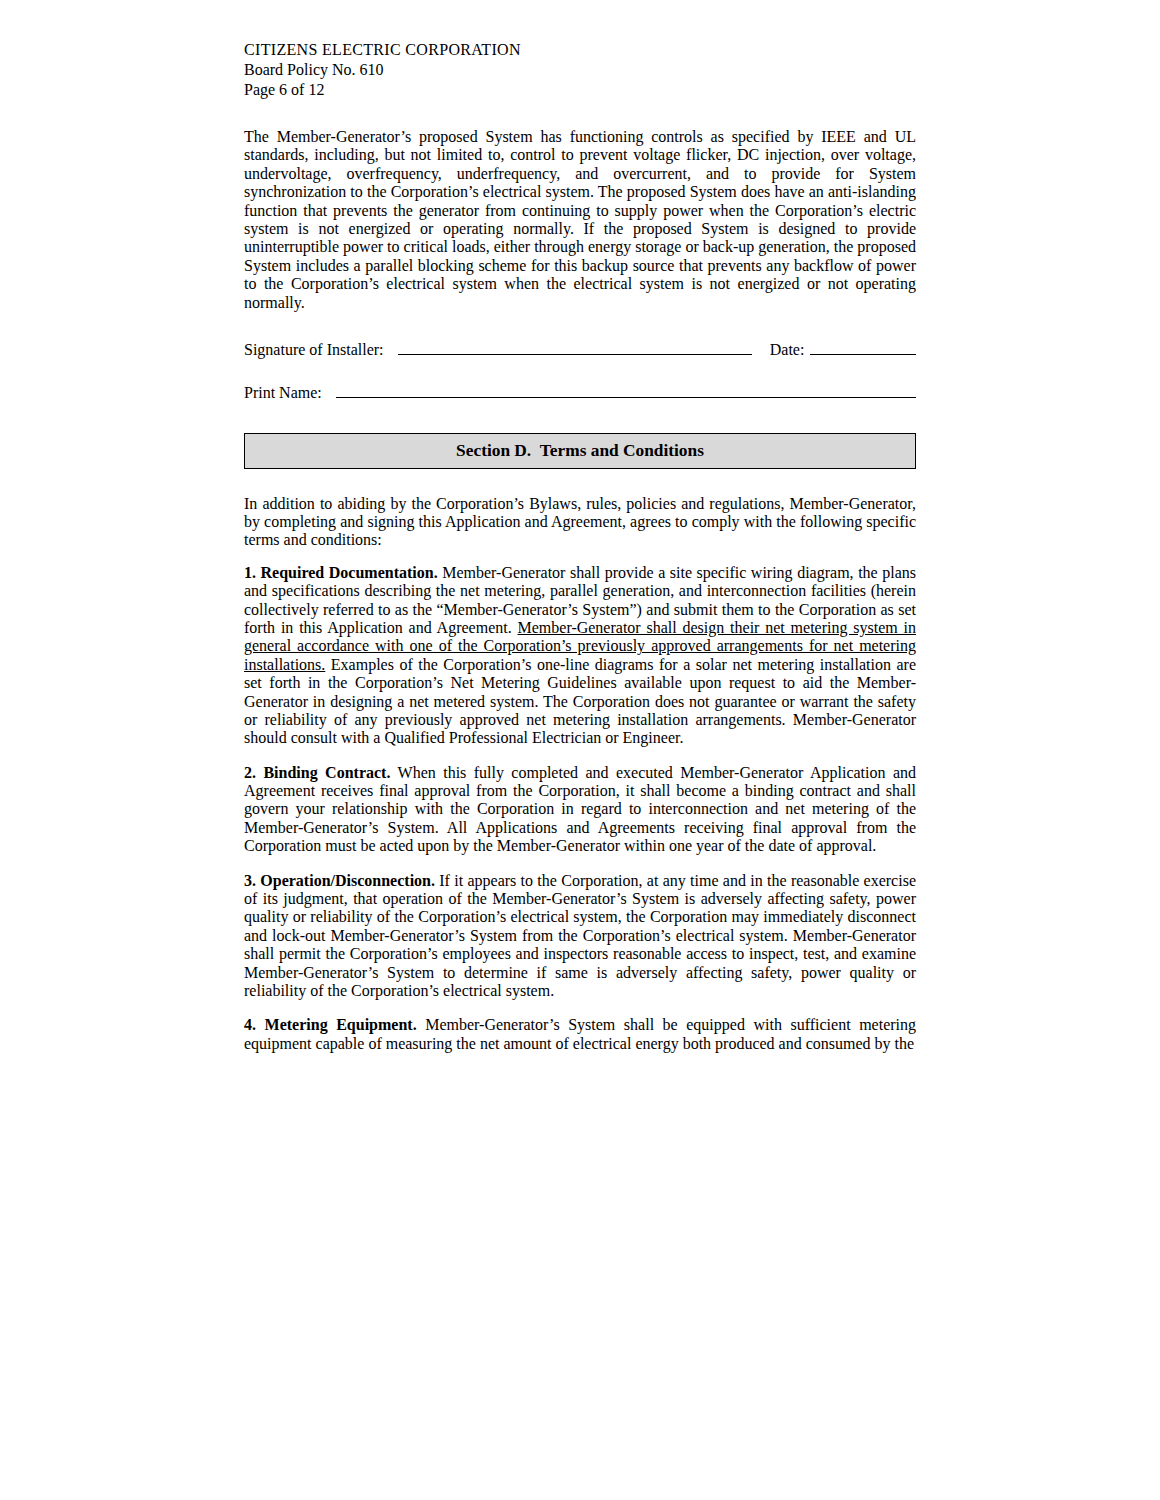CITIZENS ELECTRIC CORPORATION
Board Policy No. 610
Page 6 of 12
The Member-Generator’s proposed System has functioning controls as specified by IEEE and UL standards, including, but not limited to, control to prevent voltage flicker, DC injection, over voltage, undervoltage, overfrequency, underfrequency, and overcurrent, and to provide for System synchronization to the Corporation’s electrical system. The proposed System does have an anti-islanding function that prevents the generator from continuing to supply power when the Corporation’s electric system is not energized or operating normally. If the proposed System is designed to provide uninterruptible power to critical loads, either through energy storage or back-up generation, the proposed System includes a parallel blocking scheme for this backup source that prevents any backflow of power to the Corporation’s electrical system when the electrical system is not energized or not operating normally.
Signature of Installer: Date:
Print Name:
Section D. Terms and Conditions
In addition to abiding by the Corporation’s Bylaws, rules, policies and regulations, Member-Generator, by completing and signing this Application and Agreement, agrees to comply with the following specific terms and conditions:
1. Required Documentation. Member-Generator shall provide a site specific wiring diagram, the plans and specifications describing the net metering, parallel generation, and interconnection facilities (herein collectively referred to as the “Member-Generator’s System”) and submit them to the Corporation as set forth in this Application and Agreement. Member-Generator shall design their net metering system in general accordance with one of the Corporation’s previously approved arrangements for net metering installations. Examples of the Corporation’s one-line diagrams for a solar net metering installation are set forth in the Corporation’s Net Metering Guidelines available upon request to aid the Member-Generator in designing a net metered system. The Corporation does not guarantee or warrant the safety or reliability of any previously approved net metering installation arrangements. Member-Generator should consult with a Qualified Professional Electrician or Engineer.
2. Binding Contract. When this fully completed and executed Member-Generator Application and Agreement receives final approval from the Corporation, it shall become a binding contract and shall govern your relationship with the Corporation in regard to interconnection and net metering of the Member-Generator’s System. All Applications and Agreements receiving final approval from the Corporation must be acted upon by the Member-Generator within one year of the date of approval.
3. Operation/Disconnection. If it appears to the Corporation, at any time and in the reasonable exercise of its judgment, that operation of the Member-Generator’s System is adversely affecting safety, power quality or reliability of the Corporation’s electrical system, the Corporation may immediately disconnect and lock-out Member-Generator’s System from the Corporation’s electrical system. Member-Generator shall permit the Corporation’s employees and inspectors reasonable access to inspect, test, and examine Member-Generator’s System to determine if same is adversely affecting safety, power quality or reliability of the Corporation’s electrical system.
4. Metering Equipment. Member-Generator’s System shall be equipped with sufficient metering equipment capable of measuring the net amount of electrical energy both produced and consumed by the